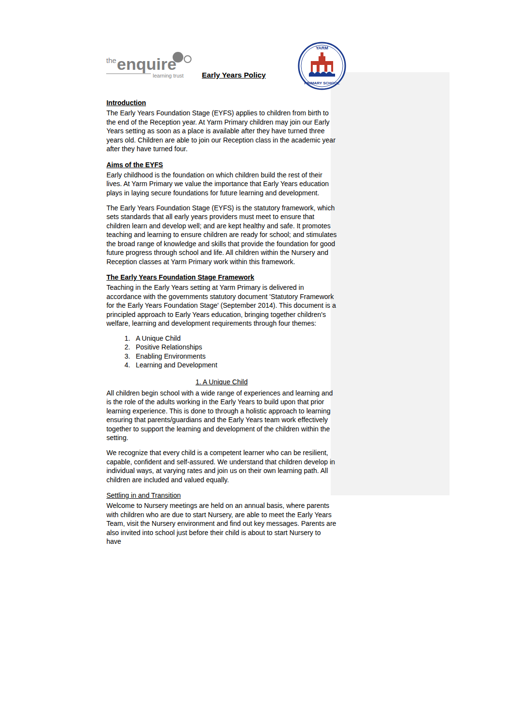the enquire learning trust
Early Years Policy
YARM PRIMARY SCHOOL
Introduction
The Early Years Foundation Stage (EYFS) applies to children from birth to the end of the Reception year. At Yarm Primary children may join our Early Years setting as soon as a place is available after they have turned three years old. Children are able to join our Reception class in the academic year after they have turned four.
Aims of the EYFS
Early childhood is the foundation on which children build the rest of their lives. At Yarm Primary we value the importance that Early Years education plays in laying secure foundations for future learning and development.
The Early Years Foundation Stage (EYFS) is the statutory framework, which sets standards that all early years providers must meet to ensure that children learn and develop well; and are kept healthy and safe. It promotes teaching and learning to ensure children are ready for school; and stimulates the broad range of knowledge and skills that provide the foundation for good future progress through school and life. All children within the Nursery and Reception classes at Yarm Primary work within this framework.
The Early Years Foundation Stage Framework
Teaching in the Early Years setting at Yarm Primary is delivered in accordance with the governments statutory document 'Statutory Framework for the Early Years Foundation Stage' (September 2014). This document is a principled approach to Early Years education, bringing together children's welfare, learning and development requirements through four themes:
A Unique Child
Positive Relationships
Enabling Environments
Learning and Development
1. A Unique Child
All children begin school with a wide range of experiences and learning and is the role of the adults working in the Early Years to build upon that prior learning experience. This is done to through a holistic approach to learning ensuring that parents/guardians and the Early Years team work effectively together to support the learning and development of the children within the setting.
We recognize that every child is a competent learner who can be resilient, capable, confident and self-assured. We understand that children develop in individual ways, at varying rates and join us on their own learning path. All children are included and valued equally.
Settling in and Transition
Welcome to Nursery meetings are held on an annual basis, where parents with children who are due to start Nursery, are able to meet the Early Years Team, visit the Nursery environment and find out key messages. Parents are also invited into school just before their child is about to start Nursery to have